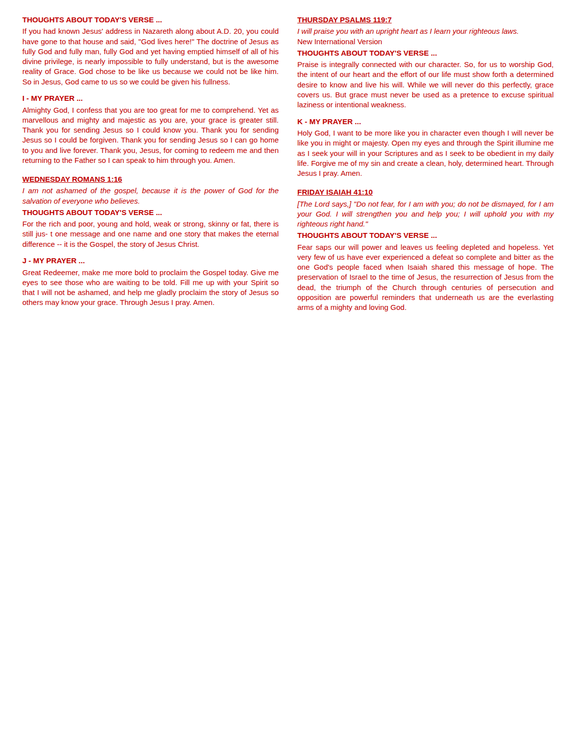Thoughts about today's verse ...
If you had known Jesus' address in Nazareth along about A.D. 20, you could have gone to that house and said, "God lives here!" The doctrine of Jesus as fully God and fully man, fully God and yet having emptied himself of all of his divine privilege, is nearly impossible to fully understand, but is the awesome reality of Grace. God chose to be like us because we could not be like him. So in Jesus, God came to us so we could be given his fullness.
I - My Prayer ...
Almighty God, I confess that you are too great for me to comprehend. Yet as marvellous and mighty and majestic as you are, your grace is greater still. Thank you for sending Jesus so I could know you. Thank you for sending Jesus so I could be forgiven. Thank you for sending Jesus so I can go home to you and live forever. Thank you, Jesus, for coming to redeem me and then returning to the Father so I can speak to him through you. Amen.
Wednesday Romans 1:16
I am not ashamed of the gospel, because it is the power of God for the salvation of everyone who believes.
Thoughts about today's verse ...
For the rich and poor, young and hold, weak or strong, skinny or fat, there is still jus- t one message and one name and one story that makes the eternal difference -- it is the Gospel, the story of Jesus Christ.
J - My Prayer ...
Great Redeemer, make me more bold to proclaim the Gospel today. Give me eyes to see those who are waiting to be told. Fill me up with your Spirit so that I will not be ashamed, and help me gladly proclaim the story of Jesus so others may know your grace. Through Jesus I pray. Amen.
Thursday Psalms 119:7
I will praise you with an upright heart as I learn your righteous laws.
New International Version
Thoughts about today's verse ...
Praise is integrally connected with our character. So, for us to worship God, the intent of our heart and the effort of our life must show forth a determined desire to know and live his will. While we will never do this perfectly, grace covers us. But grace must never be used as a pretence to excuse spiritual laziness or intentional weakness.
K - My Prayer ...
Holy God, I want to be more like you in character even though I will never be like you in might or majesty. Open my eyes and through the Spirit illumine me as I seek your will in your Scriptures and as I seek to be obedient in my daily life. Forgive me of my sin and create a clean, holy, determined heart. Through Jesus I pray. Amen.
Friday Isaiah 41:10
[The Lord says,] "Do not fear, for I am with you; do not be dismayed, for I am your God. I will strengthen you and help you; I will uphold you with my righteous right hand."
Thoughts about today's verse ...
Fear saps our will power and leaves us feeling depleted and hopeless. Yet very few of us have ever experienced a defeat so complete and bitter as the one God's people faced when Isaiah shared this message of hope. The preservation of Israel to the time of Jesus, the resurrection of Jesus from the dead, the triumph of the Church through centuries of persecution and opposition are powerful reminders that underneath us are the everlasting arms of a mighty and loving God.